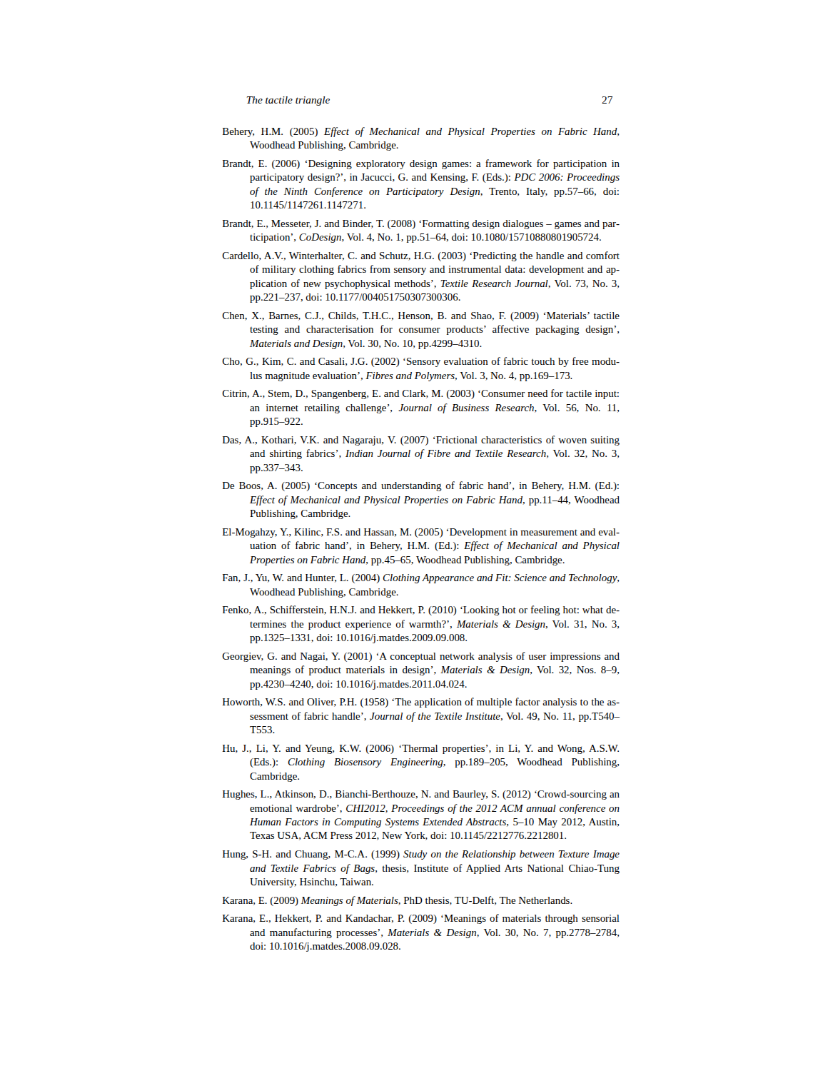The tactile triangle 27
Behery, H.M. (2005) Effect of Mechanical and Physical Properties on Fabric Hand, Woodhead Publishing, Cambridge.
Brandt, E. (2006) ‘Designing exploratory design games: a framework for participation in participatory design?’, in Jacucci, G. and Kensing, F. (Eds.): PDC 2006: Proceedings of the Ninth Conference on Participatory Design, Trento, Italy, pp.57–66, doi: 10.1145/1147261.1147271.
Brandt, E., Messeter, J. and Binder, T. (2008) ‘Formatting design dialogues – games and participation’, CoDesign, Vol. 4, No. 1, pp.51–64, doi: 10.1080/15710880801905724.
Cardello, A.V., Winterhalter, C. and Schutz, H.G. (2003) ‘Predicting the handle and comfort of military clothing fabrics from sensory and instrumental data: development and application of new psychophysical methods’, Textile Research Journal, Vol. 73, No. 3, pp.221–237, doi: 10.1177/004051750307300306.
Chen, X., Barnes, C.J., Childs, T.H.C., Henson, B. and Shao, F. (2009) ‘Materials’ tactile testing and characterisation for consumer products’ affective packaging design’, Materials and Design, Vol. 30, No. 10, pp.4299–4310.
Cho, G., Kim, C. and Casali, J.G. (2002) ‘Sensory evaluation of fabric touch by free modulus magnitude evaluation’, Fibres and Polymers, Vol. 3, No. 4, pp.169–173.
Citrin, A., Stem, D., Spangenberg, E. and Clark, M. (2003) ‘Consumer need for tactile input: an internet retailing challenge’, Journal of Business Research, Vol. 56, No. 11, pp.915–922.
Das, A., Kothari, V.K. and Nagaraju, V. (2007) ‘Frictional characteristics of woven suiting and shirting fabrics’, Indian Journal of Fibre and Textile Research, Vol. 32, No. 3, pp.337–343.
De Boos, A. (2005) ‘Concepts and understanding of fabric hand’, in Behery, H.M. (Ed.): Effect of Mechanical and Physical Properties on Fabric Hand, pp.11–44, Woodhead Publishing, Cambridge.
El-Mogahzy, Y., Kilinc, F.S. and Hassan, M. (2005) ‘Development in measurement and evaluation of fabric hand’, in Behery, H.M. (Ed.): Effect of Mechanical and Physical Properties on Fabric Hand, pp.45–65, Woodhead Publishing, Cambridge.
Fan, J., Yu, W. and Hunter, L. (2004) Clothing Appearance and Fit: Science and Technology, Woodhead Publishing, Cambridge.
Fenko, A., Schifferstein, H.N.J. and Hekkert, P. (2010) ‘Looking hot or feeling hot: what determines the product experience of warmth?’, Materials & Design, Vol. 31, No. 3, pp.1325–1331, doi: 10.1016/j.matdes.2009.09.008.
Georgiev, G. and Nagai, Y. (2001) ‘A conceptual network analysis of user impressions and meanings of product materials in design’, Materials & Design, Vol. 32, Nos. 8–9, pp.4230–4240, doi: 10.1016/j.matdes.2011.04.024.
Howorth, W.S. and Oliver, P.H. (1958) ‘The application of multiple factor analysis to the assessment of fabric handle’, Journal of the Textile Institute, Vol. 49, No. 11, pp.T540–T553.
Hu, J., Li, Y. and Yeung, K.W. (2006) ‘Thermal properties’, in Li, Y. and Wong, A.S.W. (Eds.): Clothing Biosensory Engineering, pp.189–205, Woodhead Publishing, Cambridge.
Hughes, L., Atkinson, D., Bianchi-Berthouze, N. and Baurley, S. (2012) ‘Crowd-sourcing an emotional wardrobe’, CHI2012, Proceedings of the 2012 ACM annual conference on Human Factors in Computing Systems Extended Abstracts, 5–10 May 2012, Austin, Texas USA, ACM Press 2012, New York, doi: 10.1145/2212776.2212801.
Hung, S-H. and Chuang, M-C.A. (1999) Study on the Relationship between Texture Image and Textile Fabrics of Bags, thesis, Institute of Applied Arts National Chiao-Tung University, Hsinchu, Taiwan.
Karana, E. (2009) Meanings of Materials, PhD thesis, TU-Delft, The Netherlands.
Karana, E., Hekkert, P. and Kandachar, P. (2009) ‘Meanings of materials through sensorial and manufacturing processes’, Materials & Design, Vol. 30, No. 7, pp.2778–2784, doi: 10.1016/j.matdes.2008.09.028.